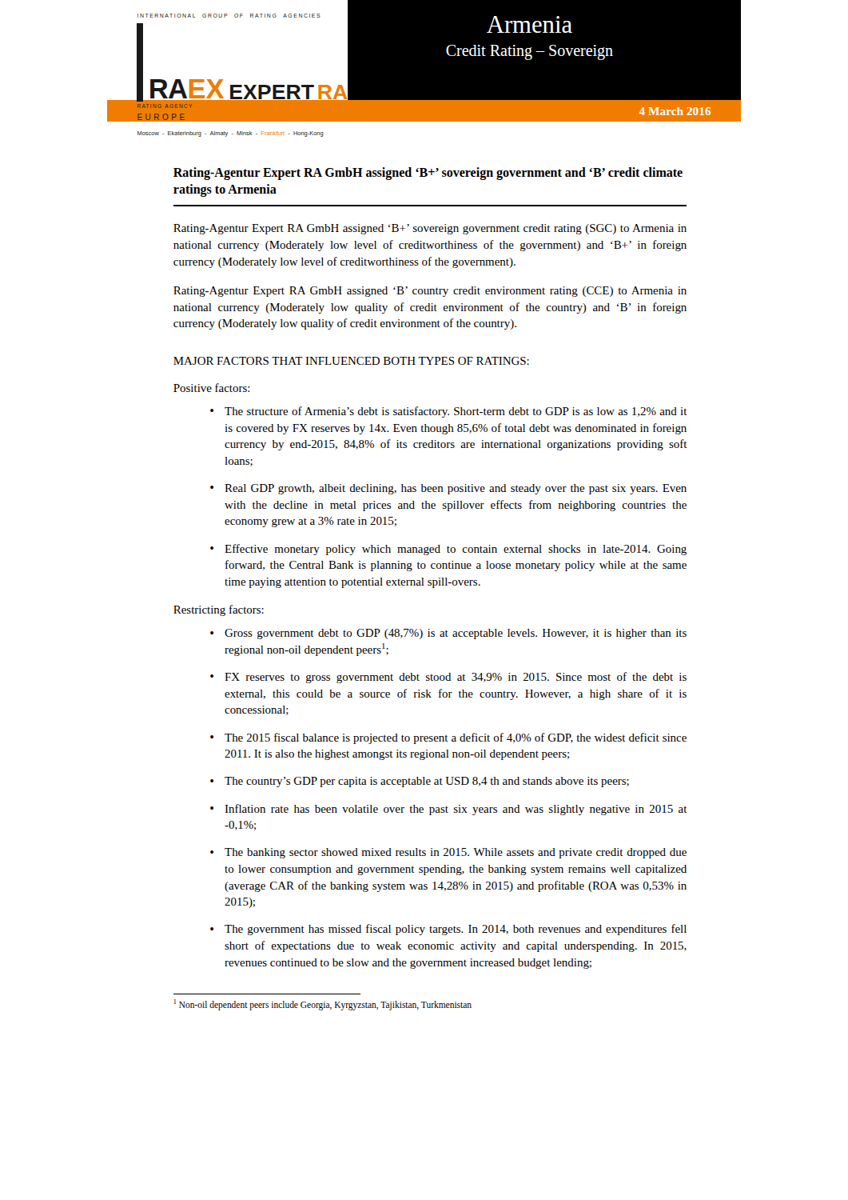INTERNATIONAL GROUP OF RATING AGENCIES
RA EX EXPERT RA
RATING AGENCY
EUROPE
Moscow - Ekaterinburg - Almaty - Minsk - Frankfurt - Hong-Kong
Armenia
Credit Rating – Sovereign
4 March 2016
Rating-Agentur Expert RA GmbH assigned ‘B+’ sovereign government and ‘B’ credit climate ratings to Armenia
Rating-Agentur Expert RA GmbH assigned ‘B+’ sovereign government credit rating (SGC) to Armenia in national currency (Moderately low level of creditworthiness of the government) and ‘B+’ in foreign currency (Moderately low level of creditworthiness of the government).
Rating-Agentur Expert RA GmbH assigned ‘B’ country credit environment rating (CCE) to Armenia in national currency (Moderately low quality of credit environment of the country) and ‘B’ in foreign currency (Moderately low quality of credit environment of the country).
MAJOR FACTORS THAT INFLUENCED BOTH TYPES OF RATINGS:
Positive factors:
The structure of Armenia’s debt is satisfactory. Short-term debt to GDP is as low as 1,2% and it is covered by FX reserves by 14x. Even though 85,6% of total debt was denominated in foreign currency by end-2015, 84,8% of its creditors are international organizations providing soft loans;
Real GDP growth, albeit declining, has been positive and steady over the past six years. Even with the decline in metal prices and the spillover effects from neighboring countries the economy grew at a 3% rate in 2015;
Effective monetary policy which managed to contain external shocks in late-2014. Going forward, the Central Bank is planning to continue a loose monetary policy while at the same time paying attention to potential external spill-overs.
Restricting factors:
Gross government debt to GDP (48,7%) is at acceptable levels. However, it is higher than its regional non-oil dependent peers1;
FX reserves to gross government debt stood at 34,9% in 2015. Since most of the debt is external, this could be a source of risk for the country. However, a high share of it is concessional;
The 2015 fiscal balance is projected to present a deficit of 4,0% of GDP, the widest deficit since 2011. It is also the highest amongst its regional non-oil dependent peers;
The country’s GDP per capita is acceptable at USD 8,4 th and stands above its peers;
Inflation rate has been volatile over the past six years and was slightly negative in 2015 at -0,1%;
The banking sector showed mixed results in 2015. While assets and private credit dropped due to lower consumption and government spending, the banking system remains well capitalized (average CAR of the banking system was 14,28% in 2015) and profitable (ROA was 0,53% in 2015);
The government has missed fiscal policy targets. In 2014, both revenues and expenditures fell short of expectations due to weak economic activity and capital underspending. In 2015, revenues continued to be slow and the government increased budget lending;
1 Non-oil dependent peers include Georgia, Kyrgyzstan, Tajikistan, Turkmenistan